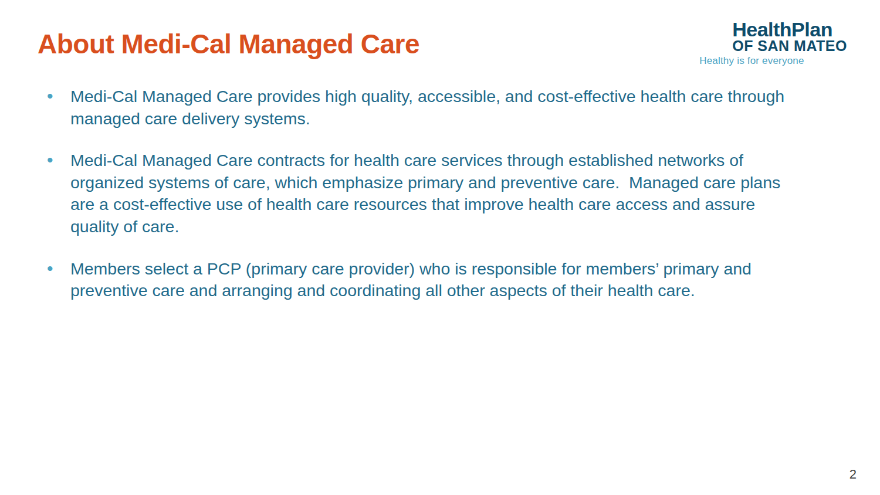HealthPlan
OF SAN MATEO
Healthy is for everyone
About Medi-Cal Managed Care
Medi-Cal Managed Care provides high quality, accessible, and cost-effective health care through managed care delivery systems.
Medi-Cal Managed Care contracts for health care services through established networks of organized systems of care, which emphasize primary and preventive care. Managed care plans are a cost-effective use of health care resources that improve health care access and assure quality of care.
Members select a PCP (primary care provider) who is responsible for members’ primary and preventive care and arranging and coordinating all other aspects of their health care.
2